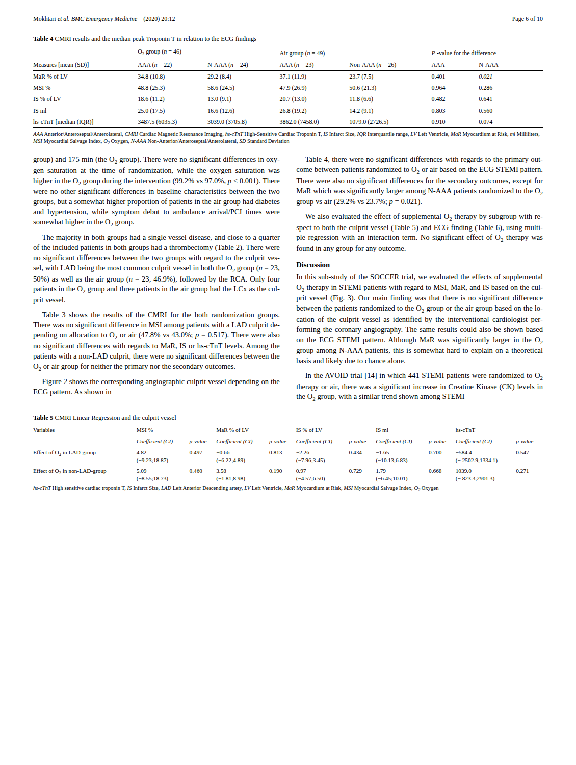Mokhtari et al. BMC Emergency Medicine (2020) 20:12
Page 6 of 10
Table 4 CMRI results and the median peak Troponin T in relation to the ECG findings
| Measures [mean (SD)] | O 2 group ( n = 46) | Air group ( n = 49) | P -value for the difference |
| --- | --- | --- | --- |
| AAA ( n = 22) | N-AAA ( n = 24) | AAA ( n = 23) | Non-AAA ( n = 26) | AAA | N-AAA |
| MaR % of LV | 34.8 (10.8) | 29.2 (8.4) | 37.1 (11.9) | 23.7 (7.5) | 0.401 | 0.021 |
| MSI % | 48.8 (25.3) | 58.6 (24.5) | 47.9 (26.9) | 50.6 (21.3) | 0.964 | 0.286 |
| IS % of LV | 18.6 (11.2) | 13.0 (9.1) | 20.7 (13.0) | 11.8 (6.6) | 0.482 | 0.641 |
| IS ml | 25.0 (17.5) | 16.6 (12.6) | 26.8 (19.2) | 14.2 (9.1) | 0.803 | 0.560 |
| hs-cTnT [median (IQR)] | 3487.5 (6035.3) | 3039.0 (3705.8) | 3862.0 (7458.0) | 1079.0 (2726.5) | 0.910 | 0.074 |
AAA Anterior/Anteroseptal/Anterolateral, CMRI Cardiac Magnetic Resonance Imaging, hs-cTnT High-Sensitive Cardiac Troponin T, IS Infarct Size, IQR Interquartile range, LV Left Ventricle, MaR Myocardium at Risk, ml Milliliters, MSI Myocardial Salvage Index, O2 Oxygen, N-AAA Non-Anterior/Anteroseptal/Anterolateral, SD Standard Deviation
group) and 175 min (the O2 group). There were no significant differences in oxygen saturation at the time of randomization, while the oxygen saturation was higher in the O2 group during the intervention (99.2% vs 97.0%, p < 0.001). There were no other significant differences in baseline characteristics between the two groups, but a somewhat higher proportion of patients in the air group had diabetes and hypertension, while symptom debut to ambulance arrival/PCI times were somewhat higher in the O2 group.
The majority in both groups had a single vessel disease, and close to a quarter of the included patients in both groups had a thrombectomy (Table 2). There were no significant differences between the two groups with regard to the culprit vessel, with LAD being the most common culprit vessel in both the O2 group (n = 23, 50%) as well as the air group (n = 23, 46.9%), followed by the RCA. Only four patients in the O2 group and three patients in the air group had the LCx as the culprit vessel.
Table 3 shows the results of the CMRI for the both randomization groups. There was no significant difference in MSI among patients with a LAD culprit depending on allocation to O2 or air (47.8% vs 43.0%; p = 0.517). There were also no significant differences with regards to MaR, IS or hs-cTnT levels. Among the patients with a non-LAD culprit, there were no significant differences between the O2 or air group for neither the primary nor the secondary outcomes.
Figure 2 shows the corresponding angiographic culprit vessel depending on the ECG pattern. As shown in
Table 4, there were no significant differences with regards to the primary outcome between patients randomized to O2 or air based on the ECG STEMI pattern. There were also no significant differences for the secondary outcomes, except for MaR which was significantly larger among N-AAA patients randomized to the O2 group vs air (29.2% vs 23.7%; p = 0.021).
We also evaluated the effect of supplemental O2 therapy by subgroup with respect to both the culprit vessel (Table 5) and ECG finding (Table 6), using multiple regression with an interaction term. No significant effect of O2 therapy was found in any group for any outcome.
Discussion
In this sub-study of the SOCCER trial, we evaluated the effects of supplemental O2 therapy in STEMI patients with regard to MSI, MaR, and IS based on the culprit vessel (Fig. 3). Our main finding was that there is no significant difference between the patients randomized to the O2 group or the air group based on the location of the culprit vessel as identified by the interventional cardiologist performing the coronary angiography. The same results could also be shown based on the ECG STEMI pattern. Although MaR was significantly larger in the O2 group among N-AAA patients, this is somewhat hard to explain on a theoretical basis and likely due to chance alone.
In the AVOID trial [14] in which 441 STEMI patients were randomized to O2 therapy or air, there was a significant increase in Creatine Kinase (CK) levels in the O2 group, with a similar trend shown among STEMI
Table 5 CMRI Linear Regression and the culprit vessel
| Variables | MSI % | MaR % of LV | IS % of LV | IS ml | hs-cTnT |
| --- | --- | --- | --- | --- | --- |
| Coefficient (CI) | p -value | Coefficient (CI) | p -value | Coefficient (CI) | p -value | Coefficient (CI) | p -value | Coefficient (CI) | p -value |
| Effect of O 2 in LAD-group | 4.82 (−9.23;18.87) | 0.497 | −0.66 (−6.22;4.89) | 0.813 | −2.26 (−7.96;3.45) | 0.434 | −1.65 (−10.13;6.83) | 0.700 | −584.4 (− 2502.9;1334.1) | 0.547 |
| Effect of O 2 in non-LAD-group | 5.09 (−8.55;18.73) | 0.460 | 3.58 (−1.81;8.98) | 0.190 | 0.97 (−4.57;6.50) | 0.729 | 1.79 (−6.45;10.01) | 0.668 | 1039.0 (− 823.3;2901.3) | 0.271 |
hs-cTnT High sensitive cardiac troponin T, IS Infarct Size, LAD Left Anterior Descending artety, LV Left Ventricle, MaR Myocardium at Risk, MSI Myocardial Salvage Index, O2 Oxygen